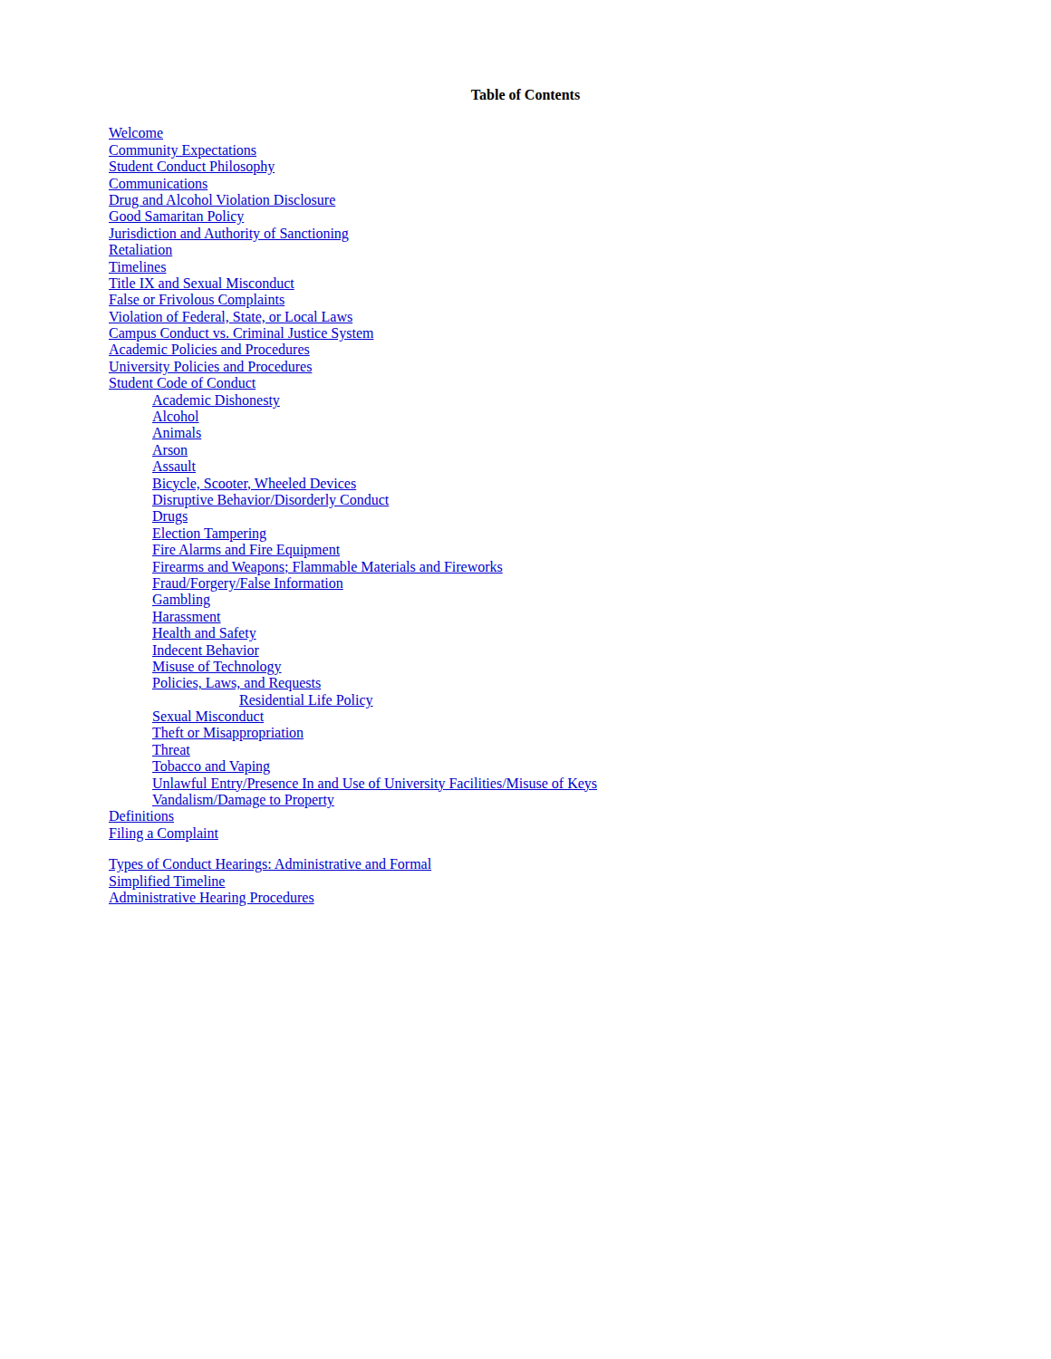Table of Contents
Welcome
Community Expectations
Student Conduct Philosophy
Communications
Drug and Alcohol Violation Disclosure
Good Samaritan Policy
Jurisdiction and Authority of Sanctioning
Retaliation
Timelines
Title IX and Sexual Misconduct
False or Frivolous Complaints
Violation of Federal, State, or Local Laws
Campus Conduct vs. Criminal Justice System
Academic Policies and Procedures
University Policies and Procedures
Student Code of Conduct
Academic Dishonesty
Alcohol
Animals
Arson
Assault
Bicycle, Scooter, Wheeled Devices
Disruptive Behavior/Disorderly Conduct
Drugs
Election Tampering
Fire Alarms and Fire Equipment
Firearms and Weapons; Flammable Materials and Fireworks
Fraud/Forgery/False Information
Gambling
Harassment
Health and Safety
Indecent Behavior
Misuse of Technology
Policies, Laws, and Requests
Residential Life Policy
Sexual Misconduct
Theft or Misappropriation
Threat
Tobacco and Vaping
Unlawful Entry/Presence In and Use of University Facilities/Misuse of Keys
Vandalism/Damage to Property
Definitions
Filing a Complaint
Types of Conduct Hearings: Administrative and Formal
Simplified Timeline
Administrative Hearing Procedures